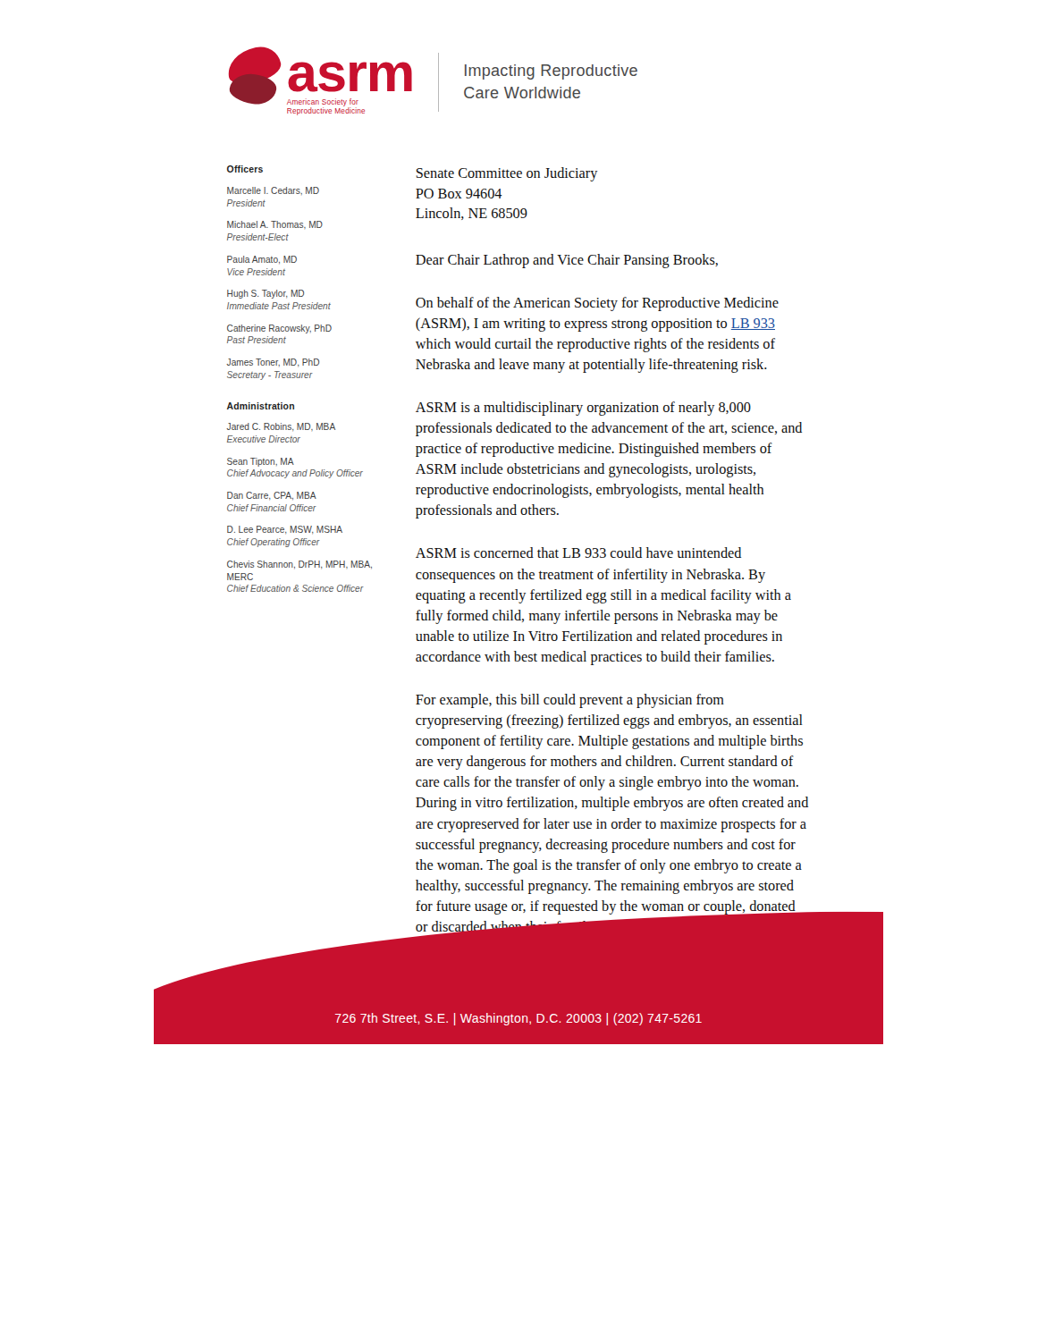asrm
American Society for
Reproductive Medicine
Impacting Reproductive
Care Worldwide
Officers
Marcelle I. Cedars, MD President
Michael A. Thomas, MD President-Elect
Paula Amato, MD Vice President
Hugh S. Taylor, MD Immediate Past President
Catherine Racowsky, PhD Past President
James Toner, MD, PhD Secretary - Treasurer
Administration
Jared C. Robins, MD, MBA Executive Director
Sean Tipton, MA Chief Advocacy and Policy Officer
Dan Carre, CPA, MBA Chief Financial Officer
D. Lee Pearce, MSW, MSHA Chief Operating Officer
Chevis Shannon, DrPH, MPH, MBA, MERC Chief Education & Science Officer
Senate Committee on Judiciary
PO Box 94604
Lincoln, NE 68509
Dear Chair Lathrop and Vice Chair Pansing Brooks,
On behalf of the American Society for Reproductive Medicine (ASRM), I am writing to express strong opposition to LB 933 which would curtail the reproductive rights of the residents of Nebraska and leave many at potentially life-threatening risk.
ASRM is a multidisciplinary organization of nearly 8,000 professionals dedicated to the advancement of the art, science, and practice of reproductive medicine. Distinguished members of ASRM include obstetricians and gynecologists, urologists, reproductive endocrinologists, embryologists, mental health professionals and others.
ASRM is concerned that LB 933 could have unintended consequences on the treatment of infertility in Nebraska. By equating a recently fertilized egg still in a medical facility with a fully formed child, many infertile persons in Nebraska may be unable to utilize In Vitro Fertilization and related procedures in accordance with best medical practices to build their families.
For example, this bill could prevent a physician from cryopreserving (freezing) fertilized eggs and embryos, an essential component of fertility care. Multiple gestations and multiple births are very dangerous for mothers and children. Current standard of care calls for the transfer of only a single embryo into the woman. During in vitro fertilization, multiple embryos are often created and are cryopreserved for later use in order to maximize prospects for a successful pregnancy, decreasing procedure numbers and cost for the woman. The goal is the transfer of only one embryo to create a healthy, successful pregnancy. The remaining embryos are stored for future usage or, if requested by the woman or couple, donated or discarded when their families are complete.
Additionally, for women about to undergo lifesaving treatments for cancer, treatments that may otherwise render them unable to have children, embryo
726 7th Street, S.E. | Washington, D.C. 20003 | (202) 747-5261